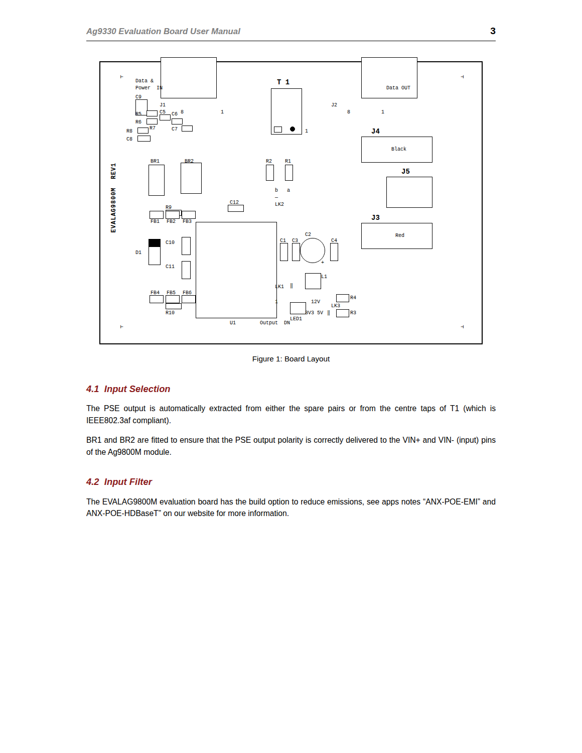Ag9330 Evaluation Board User Manual 3
EVALAG9800M REV1 ⊢ ⊣ ⊢ ⊣
Data & Power IN C9
J1 C5
C6 8 1 R5
R6
R8
R7 C7
C8
T 1
1 Data OUT J2 8 1 J4
Black J5
J3
Red BR1
BR2
R2
R1
b a — LK2 R9
FB1 FB2 FB3
C12
U1 D1
C10
C11
FB4 FB5 FB6
R10
C1 C3
C2
+ C4
LK1 ‖
L1 1 Output DN
LED1 12V 3V3 5V ‖ LK3
R4
R3
Figure 1: Board Layout
4.1 Input Selection
The PSE output is automatically extracted from either the spare pairs or from the centre taps of T1 (which is IEEE802.3af compliant).
BR1 and BR2 are fitted to ensure that the PSE output polarity is correctly delivered to the VIN+ and VIN- (input) pins of the Ag9800M module.
4.2 Input Filter
The EVALAG9800M evaluation board has the build option to reduce emissions, see apps notes “ANX-POE-EMI” and ANX-POE-HDBaseT” on our website for more information.